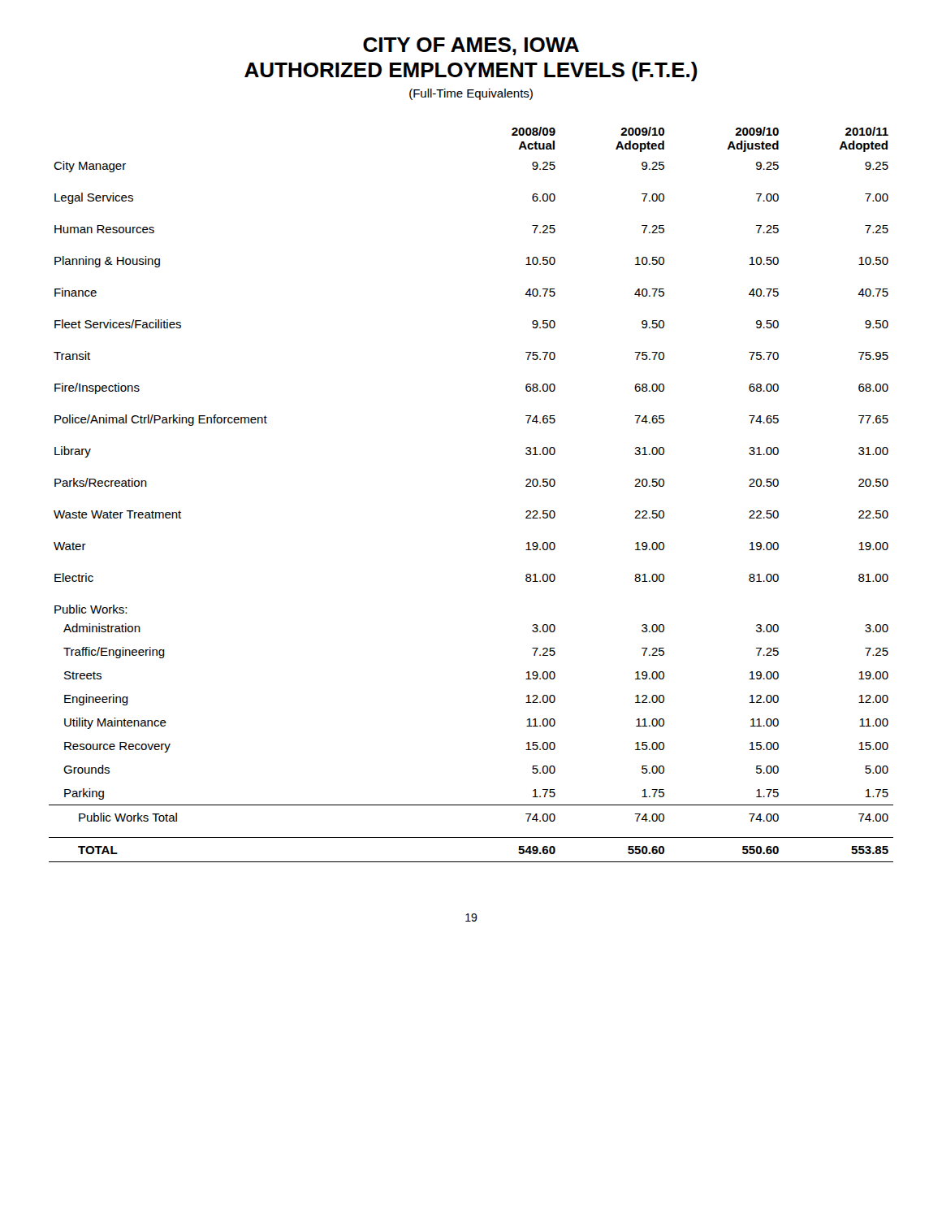CITY OF AMES, IOWA
AUTHORIZED EMPLOYMENT LEVELS (F.T.E.)
(Full-Time Equivalents)
| | 2008/09 Actual | 2009/10 Adopted | 2009/10 Adjusted | 2010/11 Adopted |
| --- | --- | --- | --- | --- |
| City Manager | 9.25 | 9.25 | 9.25 | 9.25 |
| Legal Services | 6.00 | 7.00 | 7.00 | 7.00 |
| Human Resources | 7.25 | 7.25 | 7.25 | 7.25 |
| Planning & Housing | 10.50 | 10.50 | 10.50 | 10.50 |
| Finance | 40.75 | 40.75 | 40.75 | 40.75 |
| Fleet Services/Facilities | 9.50 | 9.50 | 9.50 | 9.50 |
| Transit | 75.70 | 75.70 | 75.70 | 75.95 |
| Fire/Inspections | 68.00 | 68.00 | 68.00 | 68.00 |
| Police/Animal Ctrl/Parking Enforcement | 74.65 | 74.65 | 74.65 | 77.65 |
| Library | 31.00 | 31.00 | 31.00 | 31.00 |
| Parks/Recreation | 20.50 | 20.50 | 20.50 | 20.50 |
| Waste Water Treatment | 22.50 | 22.50 | 22.50 | 22.50 |
| Water | 19.00 | 19.00 | 19.00 | 19.00 |
| Electric | 81.00 | 81.00 | 81.00 | 81.00 |
| Public Works: | | | | |
| Administration | 3.00 | 3.00 | 3.00 | 3.00 |
| Traffic/Engineering | 7.25 | 7.25 | 7.25 | 7.25 |
| Streets | 19.00 | 19.00 | 19.00 | 19.00 |
| Engineering | 12.00 | 12.00 | 12.00 | 12.00 |
| Utility Maintenance | 11.00 | 11.00 | 11.00 | 11.00 |
| Resource Recovery | 15.00 | 15.00 | 15.00 | 15.00 |
| Grounds | 5.00 | 5.00 | 5.00 | 5.00 |
| Parking | 1.75 | 1.75 | 1.75 | 1.75 |
| Public Works Total | 74.00 | 74.00 | 74.00 | 74.00 |
| TOTAL | 549.60 | 550.60 | 550.60 | 553.85 |
19